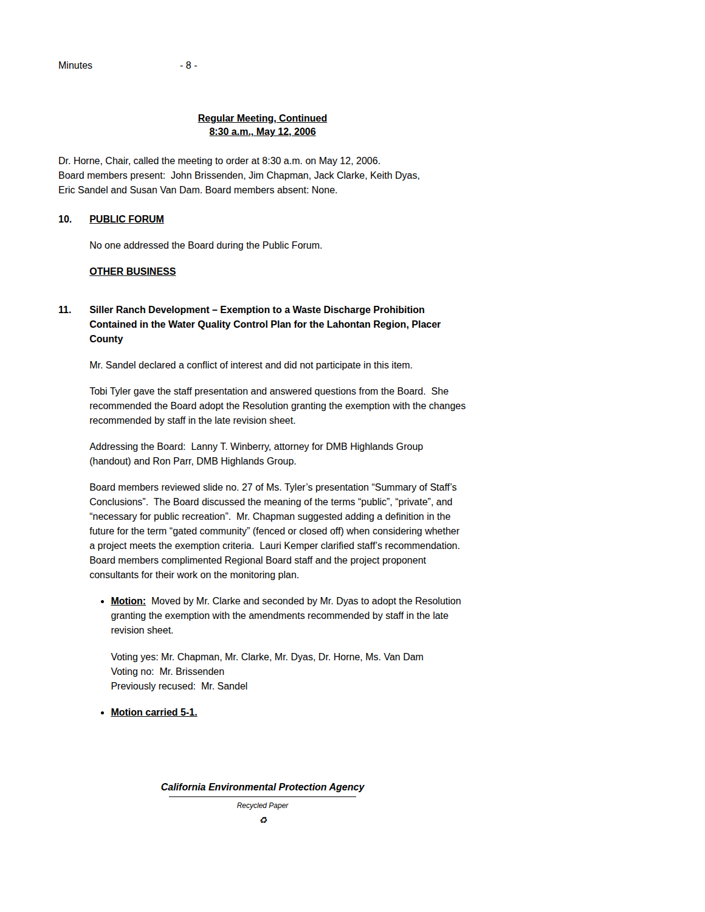Minutes - 8 -
Regular Meeting, Continued 8:30 a.m., May 12, 2006
Dr. Horne, Chair, called the meeting to order at 8:30 a.m. on May 12, 2006.
Board members present: John Brissenden, Jim Chapman, Jack Clarke, Keith Dyas,
Eric Sandel and Susan Van Dam. Board members absent: None.
10.
PUBLIC FORUM
No one addressed the Board during the Public Forum.
OTHER BUSINESS
11.
Siller Ranch Development – Exemption to a Waste Discharge Prohibition Contained in the Water Quality Control Plan for the Lahontan Region, Placer County
Mr. Sandel declared a conflict of interest and did not participate in this item.
Tobi Tyler gave the staff presentation and answered questions from the Board. She recommended the Board adopt the Resolution granting the exemption with the changes recommended by staff in the late revision sheet.
Addressing the Board: Lanny T. Winberry, attorney for DMB Highlands Group (handout) and Ron Parr, DMB Highlands Group.
Board members reviewed slide no. 27 of Ms. Tyler’s presentation “Summary of Staff’s Conclusions”. The Board discussed the meaning of the terms “public”, “private”, and “necessary for public recreation”. Mr. Chapman suggested adding a definition in the future for the term “gated community” (fenced or closed off) when considering whether a project meets the exemption criteria. Lauri Kemper clarified staff’s recommendation. Board members complimented Regional Board staff and the project proponent consultants for their work on the monitoring plan.
Motion: Moved by Mr. Clarke and seconded by Mr. Dyas to adopt the Resolution granting the exemption with the amendments recommended by staff in the late revision sheet.
Voting yes: Mr. Chapman, Mr. Clarke, Mr. Dyas, Dr. Horne, Ms. Van Dam
Voting no: Mr. Brissenden
Previously recused: Mr. Sandel
Motion carried 5-1.
California Environmental Protection Agency
Recycled Paper
♻